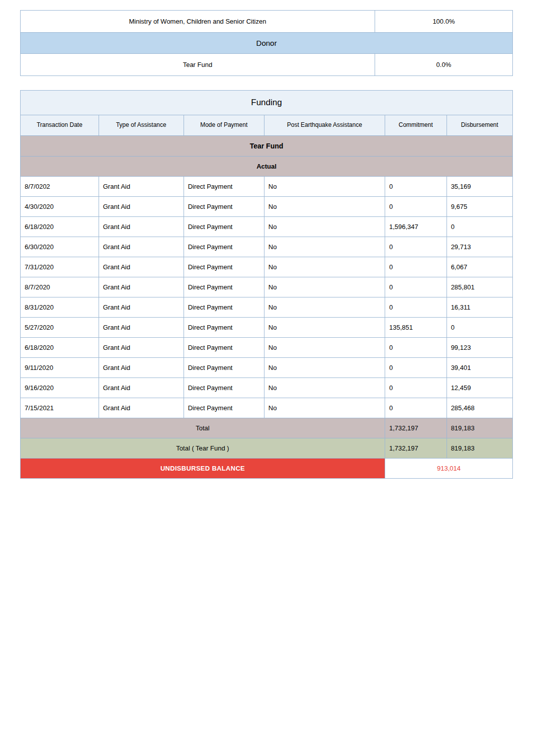| Ministry of Women, Children and Senior Citizen | 100.0% |
| Donor |
| Tear Fund | 0.0% |
| Funding |
| --- |
| Transaction Date | Type of Assistance | Mode of Payment | Post Earthquake Assistance | Commitment | Disbursement |
| Tear Fund |
| Actual |
| 8/7/0202 | Grant Aid | Direct Payment | No | 0 | 35,169 |
| 4/30/2020 | Grant Aid | Direct Payment | No | 0 | 9,675 |
| 6/18/2020 | Grant Aid | Direct Payment | No | 1,596,347 | 0 |
| 6/30/2020 | Grant Aid | Direct Payment | No | 0 | 29,713 |
| 7/31/2020 | Grant Aid | Direct Payment | No | 0 | 6,067 |
| 8/7/2020 | Grant Aid | Direct Payment | No | 0 | 285,801 |
| 8/31/2020 | Grant Aid | Direct Payment | No | 0 | 16,311 |
| 5/27/2020 | Grant Aid | Direct Payment | No | 135,851 | 0 |
| 6/18/2020 | Grant Aid | Direct Payment | No | 0 | 99,123 |
| 9/11/2020 | Grant Aid | Direct Payment | No | 0 | 39,401 |
| 9/16/2020 | Grant Aid | Direct Payment | No | 0 | 12,459 |
| 7/15/2021 | Grant Aid | Direct Payment | No | 0 | 285,468 |
| Total | 1,732,197 | 819,183 |
| Total ( Tear Fund ) | 1,732,197 | 819,183 |
| UNDISBURSED BALANCE | 913,014 |